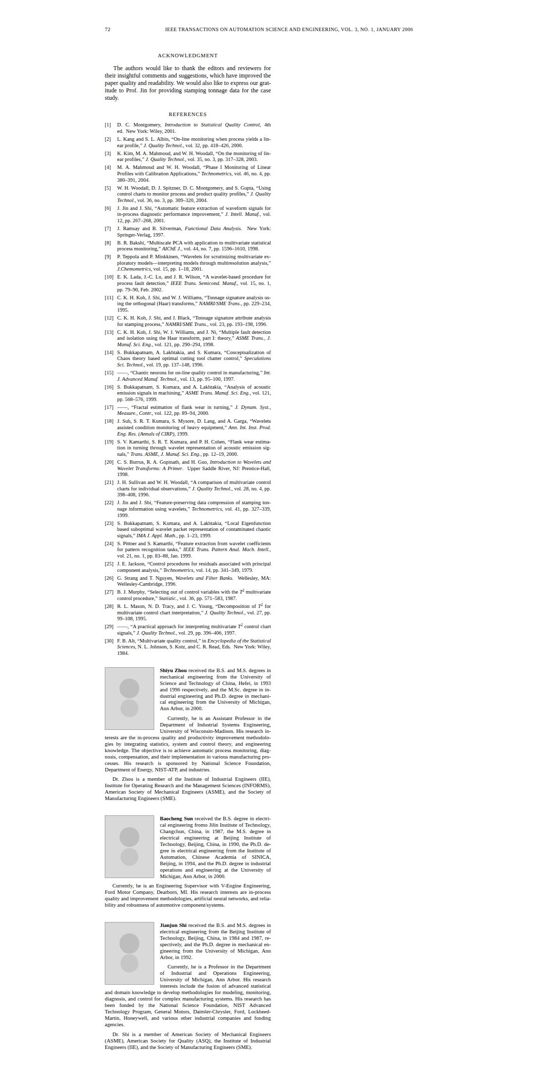72
IEEE Transactions on Automation Science and Engineering, Vol. 3, No. 1, January 2006
Acknowledgment
The authors would like to thank the editors and reviewers for their insightful comments and suggestions, which have improved the paper quality and readability. We would also like to express our gratitude to Prof. Jin for providing stamping tonnage data for the case study.
References
[1] D. C. Montgomery, Introduction to Statistical Quality Control, 4th ed. New York: Wiley, 2001.
[2] L. Kang and S. L. Albin, “On-line monitoring when process yields a linear profile,” J. Quality Technol., vol. 32, pp. 418–426, 2000.
[3] K. Kim, M. A. Mahmoud, and W. H. Woodall, “On the monitoring of linear profiles,” J. Quality Technol., vol. 35, no. 3, pp. 317–328, 2003.
[4] M. A. Mahmoud and W. H. Woodall, “Phase I Monitoring of Linear Profiles with Calibration Applications,” Technometrics, vol. 46, no. 4, pp. 380–391, 2004.
[5] W. H. Woodall, D. J. Spitzner, D. C. Montgomery, and S. Gupta, “Using control charts to monitor process and product quality profiles,” J. Quality Technol., vol. 36, no. 3, pp. 309–320, 2004.
[6] J. Jin and J. Shi, “Automatic feature extraction of waveform signals for in-process diagnostic performance improvement,” J. Intell. Manuf., vol. 12, pp. 267–268, 2001.
[7] J. Ramsay and B. Silverman, Functional Data Analysis. New York: Springer-Verlag, 1997.
[8] B. R. Bakshi, “Multiscale PCA with application to multivariate statistical process monitoring,” AIChE J., vol. 44, no. 7, pp. 1596–1610, 1998.
[9] P. Teppola and P. Minkkinen, “Wavelets for scrutinizing multivariate exploratory models—interpreting models through multiresolution analysis,” J.Chemometrics, vol. 15, pp. 1–18, 2001.
[10] E. K. Lada, J.-C. Lu, and J. R. Wilson, “A wavelet-based procedure for process fault detection,” IEEE Trans. Semicond. Manuf., vol. 15, no. 1, pp. 79–90, Feb. 2002.
[11] C. K. H. Koh, J. Shi, and W. J. Williams, “Tonnage signature analysis using the orthogonal (Haar) transforms,” NAMRI/SME Trans., pp. 229–234, 1995.
[12] C. K. H. Koh, J. Shi, and J. Black, “Tonnage signature attribute analysis for stamping process,” NAMRI/SME Trans., vol. 23, pp. 193–198, 1996.
[13] C. K. H. Koh, J. Shi, W. J. Williams, and J. Ni, “Multiple fault detection and isolation using the Haar transform, part I: theory,” ASME Trans., J. Manuf. Sci. Eng., vol. 121, pp. 290–294, 1998.
[14] S. Bukkapatnam, A. Lakhtakia, and S. Kumara, “Conceptualization of Chaos theory based optimal cutting tool chatter control,” Speculations Sci. Technol., vol. 19, pp. 137–148, 1996.
[15]——, “Chaotic neurons for on-line quality control in manufacturing,” Int. J. Advanced Manuf. Technol., vol. 13, pp. 95–100, 1997.
[16] S. Bukkapatnam, S. Kumara, and A. Lakhtakia, “Analysis of acoustic emission signals in machining,” ASME Trans. Manuf. Sci. Eng., vol. 121, pp. 568–576, 1999.
[17]——, “Fractal estimation of flank wear in turning,” J. Dynam. Syst., Measure., Contr., vol. 122, pp. 89–94, 2000.
[18] J. Suh, S. R. T. Kumara, S. Mysore, D. Lang, and A. Garga, “Wavelets assisted condition monitoring of heavy equipment,” Ann. Int. Inst. Prod. Eng. Res. (Annals of CIRP), 1999.
[19] S. V. Kamarthi, S. R. T. Kumara, and P. H. Cohen, “Flank wear estimation in turning through wavelet representation of acoustic emission signals,” Trans. ASME, J. Manuf. Sci. Eng., pp. 12–19, 2000.
[20] C. S. Burrus, R. A. Gopinath, and H. Guo, Introduction to Wavelets and Wavelet Transforms: A Primer. Upper Saddle River, NJ: Prentice-Hall, 1998.
[21] J. H. Sullivan and W. H. Woodall, “A comparison of multivariate control charts for individual observations,” J. Quality Technol., vol. 28, no. 4, pp. 398–408, 1996.
[22] J. Jin and J. Shi, “Feature-preserving data compression of stamping tonnage information using wavelets,” Technometrics, vol. 41, pp. 327–339, 1999.
[23] S. Bukkapatnam, S. Kumara, and A. Lakhtakia, “Local Eigenfunction based suboptimal wavelet packet representation of contaminated chaotic signals,” IMA J. Appl. Math., pp. 1–23, 1999.
[24] S. Pittner and S. Kamarthi, “Feature extraction from wavelet coefficients for pattern recognition tasks,” IEEE Trans. Pattern Anal. Mach. Intell., vol. 21, no. 1, pp. 83–88, Jan. 1999.
[25] J. E. Jackson, “Control procedures for residuals associated with principal component analysis,” Technometrics, vol. 14, pp. 341–349, 1979.
[26] G. Strang and T. Nguyen, Wavelets and Filter Banks. Wellesley, MA: Wellesley-Cambridge, 1996.
[27] B. J. Murphy, “Selecting out of control variables with the T2 multivariate control procedure,” Statistic., vol. 36, pp. 571–583, 1987.
[28] R. L. Mason, N. D. Tracy, and J. C. Young, “Decomposition of T2 for multivariate control chart interpretation,” J. Quality Technol., vol. 27, pp. 99–108, 1995.
[29]——, “A practical approach for interpreting multivariate T2 control chart signals,” J. Quality Technol., vol. 29, pp. 396–406, 1997.
[30] F. B. Alt, “Multivariate quality control,” in Encyclopedia of the Statistical Sciences, N. L. Johnson, S. Kotz, and C. R. Read, Eds. New York: Wiley, 1984.
Shiyu Zhou received the B.S. and M.S. degrees in mechanical engineering from the University of Science and Technology of China, Hefei, in 1993 and 1996 respectively, and the M.Sc. degree in industrial engineering and Ph.D. degree in mechanical engineering from the University of Michigan, Ann Arbor, in 2000.
Currently, he is an Assistant Professor in the Department of Industrial Systems Engineering, University of Wisconsin-Madison. His research interests are the in-process quality and productivity improvement methodologies by integrating statistics, system and control theory, and engineering knowledge. The objective is to achieve automatic process monitoring, diagnosis, compensation, and their implementation in various manufacturing processes. His research is sponsored by National Science Foundation, Department of Energy, NIST-ATP, and industries.
Dr. Zhou is a member of the Institute of Industrial Engineers (IIE), Institute for Operating Research and the Management Sciences (INFORMS), American Society of Mechanical Engineers (ASME), and the Society of Manufacturing Engineers (SME).
Baocheng Sun received the B.S. degree in electrical engineering fromo Jilin Institute of Technology, Changchun, China, in 1987, the M.S. degree in electrical engineering at Beijing Institute of Technology, Beijing, China, in 1990, the Ph.D. degree in electrical engineering from the Institute of Automation, Chinese Academia of SINICA, Beijing, in 1994, and the Ph.D. degree in industrial operations and engineering at the University of Michigan, Ann Arbor, in 2000.
Currently, he is an Engineering Supervisor with V-Engine Engineering, Ford Motor Company, Dearborn, MI. His research interests are in-process quality and improvement methodologies, artificial neural networks, and reliability and robustness of automotive component/systems.
Jianjun Shi received the B.S. and M.S. degrees in electrical engineering from the Beijing Institute of Technology, Beijing, China, in 1984 and 1987, respectively, and the Ph.D. degree in mechanical engineering from the University of Michigan, Ann Arbor, in 1992.
Currently, he is a Professor in the Department of Industrial and Operations Engineering, University of Michigan, Ann Arbor. His research interests include the fusion of advanced statistical and domain knowledge to develop methodologies for modeling, monitoring, diagnosis, and control for complex manufacturing systems. His research has been funded by the National Science Foundation, NIST Advanced Technology Program, General Motors, Daimler-Chrysler, Ford, Lockheed-Martin, Honeywell, and various other industrial companies and funding agencies.
Dr. Shi is a member of American Society of Mechanical Engineers (ASME), American Society for Quality (ASQ), the Institute of Industrial Engineers (IIE), and the Society of Manufacturing Engineers (SME).